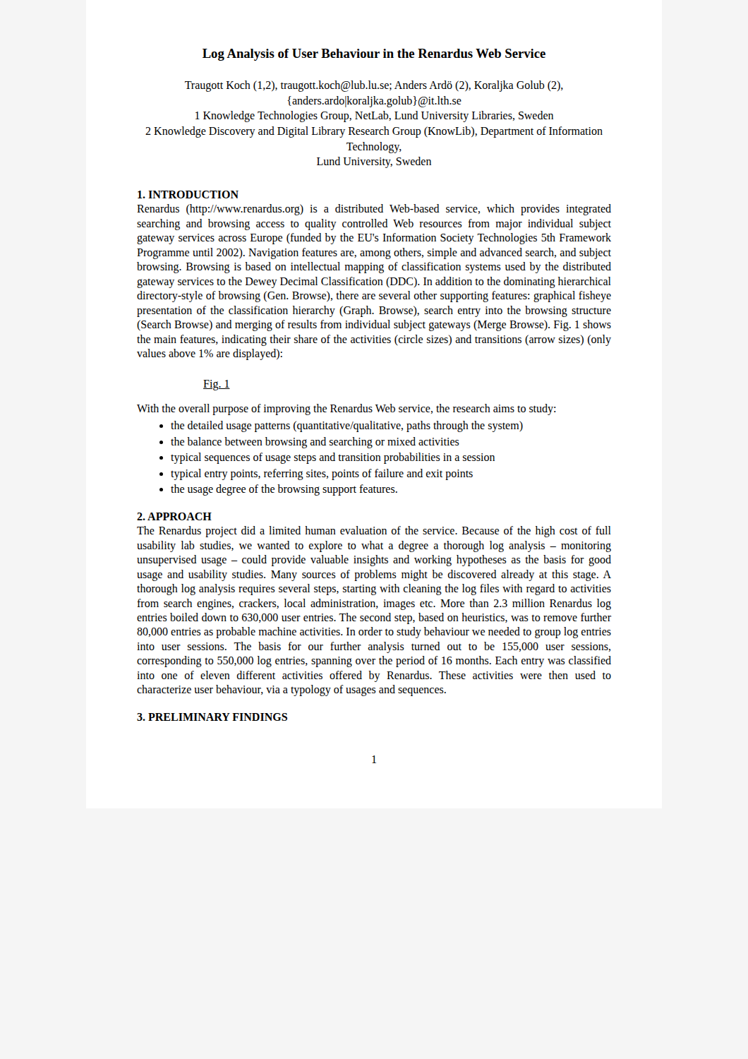Log Analysis of User Behaviour in the Renardus Web Service
Traugott Koch (1,2), traugott.koch@lub.lu.se; Anders Ardö (2), Koraljka Golub (2),
{anders.ardo|koraljka.golub}@it.lth.se
1 Knowledge Technologies Group, NetLab, Lund University Libraries, Sweden
2 Knowledge Discovery and Digital Library Research Group (KnowLib), Department of Information Technology,
Lund University, Sweden
1. INTRODUCTION
Renardus (http://www.renardus.org) is a distributed Web-based service, which provides integrated searching and browsing access to quality controlled Web resources from major individual subject gateway services across Europe (funded by the EU's Information Society Technologies 5th Framework Programme until 2002). Navigation features are, among others, simple and advanced search, and subject browsing. Browsing is based on intellectual mapping of classification systems used by the distributed gateway services to the Dewey Decimal Classification (DDC). In addition to the dominating hierarchical directory-style of browsing (Gen. Browse), there are several other supporting features: graphical fisheye presentation of the classification hierarchy (Graph. Browse), search entry into the browsing structure (Search Browse) and merging of results from individual subject gateways (Merge Browse). Fig. 1 shows the main features, indicating their share of the activities (circle sizes) and transitions (arrow sizes) (only values above 1% are displayed):
Fig. 1
With the overall purpose of improving the Renardus Web service, the research aims to study:
the detailed usage patterns (quantitative/qualitative, paths through the system)
the balance between browsing and searching or mixed activities
typical sequences of usage steps and transition probabilities in a session
typical entry points, referring sites, points of failure and exit points
the usage degree of the browsing support features.
2. APPROACH
The Renardus project did a limited human evaluation of the service. Because of the high cost of full usability lab studies, we wanted to explore to what a degree a thorough log analysis – monitoring unsupervised usage – could provide valuable insights and working hypotheses as the basis for good usage and usability studies. Many sources of problems might be discovered already at this stage. A thorough log analysis requires several steps, starting with cleaning the log files with regard to activities from search engines, crackers, local administration, images etc. More than 2.3 million Renardus log entries boiled down to 630,000 user entries. The second step, based on heuristics, was to remove further 80,000 entries as probable machine activities. In order to study behaviour we needed to group log entries into user sessions. The basis for our further analysis turned out to be 155,000 user sessions, corresponding to 550,000 log entries, spanning over the period of 16 months. Each entry was classified into one of eleven different activities offered by Renardus. These activities were then used to characterize user behaviour, via a typology of usages and sequences.
3. PRELIMINARY FINDINGS
1